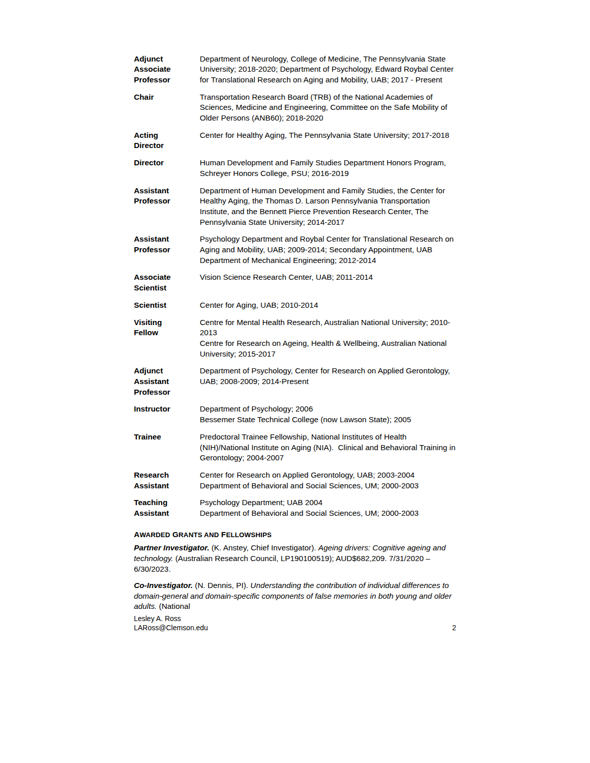| Adjunct Associate Professor | Department of Neurology, College of Medicine, The Pennsylvania State University; 2018-2020; Department of Psychology, Edward Roybal Center for Translational Research on Aging and Mobility, UAB; 2017 - Present |
| Chair | Transportation Research Board (TRB) of the National Academies of Sciences, Medicine and Engineering, Committee on the Safe Mobility of Older Persons (ANB60); 2018-2020 |
| Acting Director | Center for Healthy Aging, The Pennsylvania State University; 2017-2018 |
| Director | Human Development and Family Studies Department Honors Program, Schreyer Honors College, PSU; 2016-2019 |
| Assistant Professor | Department of Human Development and Family Studies, the Center for Healthy Aging, the Thomas D. Larson Pennsylvania Transportation Institute, and the Bennett Pierce Prevention Research Center, The Pennsylvania State University; 2014-2017 |
| Assistant Professor | Psychology Department and Roybal Center for Translational Research on Aging and Mobility, UAB; 2009-2014; Secondary Appointment, UAB Department of Mechanical Engineering; 2012-2014 |
| Associate Scientist | Vision Science Research Center, UAB; 2011-2014 |
| Scientist | Center for Aging, UAB; 2010-2014 |
| Visiting Fellow | Centre for Mental Health Research, Australian National University; 2010-2013 Centre for Research on Ageing, Health & Wellbeing, Australian National University; 2015-2017 |
| Adjunct Assistant Professor | Department of Psychology, Center for Research on Applied Gerontology, UAB; 2008-2009; 2014-Present |
| Instructor | Department of Psychology; 2006 Bessemer State Technical College (now Lawson State); 2005 |
| Trainee | Predoctoral Trainee Fellowship, National Institutes of Health (NIH)/National Institute on Aging (NIA). Clinical and Behavioral Training in Gerontology; 2004-2007 |
| Research Assistant | Center for Research on Applied Gerontology, UAB; 2003-2004 Department of Behavioral and Social Sciences, UM; 2000-2003 |
| Teaching Assistant | Psychology Department; UAB 2004 Department of Behavioral and Social Sciences, UM; 2000-2003 |
AWARDED GRANTS AND FELLOWSHIPS
Partner Investigator. (K. Anstey, Chief Investigator). Ageing drivers: Cognitive ageing and technology. (Australian Research Council, LP190100519); AUD$682,209. 7/31/2020 – 6/30/2023.
Co-Investigator. (N. Dennis, PI). Understanding the contribution of individual differences to domain-general and domain-specific components of false memories in both young and older adults. (National
Lesley A. Ross
LARoss@Clemson.edu 2